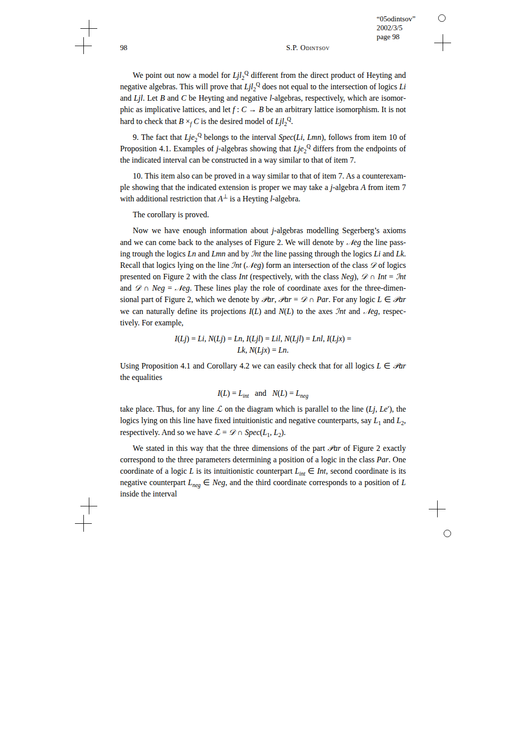“05odintsov”
2002/3/5
page 98
98 S.P. Odintsov
We point out now a model for Ljl2Q different from the direct product of Heyting and negative algebras. This will prove that Ljl2Q does not equal to the intersection of logics Li and Ljl. Let B and C be Heyting and negative l-algebras, respectively, which are isomorphic as implicative lattices, and let f : C → B be an arbitrary lattice isomorphism. It is not hard to check that B ×f C is the desired model of Ljl2Q.
9. The fact that Lje2Q belongs to the interval Spec(Li, Lmn), follows from item 10 of Proposition 4.1. Examples of j-algebras showing that Lje2Q differs from the endpoints of the indicated interval can be constructed in a way similar to that of item 7.
10. This item also can be proved in a way similar to that of item 7. As a counterexample showing that the indicated extension is proper we may take a j-algebra A from item 7 with additional restriction that A⊥ is a Heyting l-algebra.
The corollary is proved.
Now we have enough information about j-algebras modelling Segerberg’s axioms and we can come back to the analyses of Figure 2. We will denote by 𝒩eg the line passing trough the logics Ln and Lmn and by ℐnt the line passing through the logics Li and Lk. Recall that logics lying on the line ℐnt (𝒩eg) form an intersection of the class 𝒟 of logics presented on Figure 2 with the class Int (respectively, with the class Neg), 𝒟 ∩ Int = ℐnt and 𝒟 ∩ Neg = 𝒩eg. These lines play the role of coordinate axes for the three-dimensional part of Figure 2, which we denote by 𝒫ar, 𝒫ar = 𝒟 ∩ Par. For any logic L ∈ 𝒫ar we can naturally define its projections I(L) and N(L) to the axes ℐnt and 𝒩eg, respectively. For example,
I(Lj) = Li, N(Lj) = Ln, I(Ljl) = Lil, N(Ljl) = Lnl, I(Ljx) = Lk, N(Ljx) = Ln.
Using Proposition 4.1 and Corollary 4.2 we can easily check that for all logics L ∈ 𝒫ar the equalities
I(L) = Lint and N(L) = Lneg
take place. Thus, for any line ℒ on the diagram which is parallel to the line (Lj, Le′), the logics lying on this line have fixed intuitionistic and negative counterparts, say L1 and L2, respectively. And so we have ℒ = 𝒟 ∩ Spec(L1, L2).
We stated in this way that the three dimensions of the part 𝒫ar of Figure 2 exactly correspond to the three parameters determining a position of a logic in the class Par. One coordinate of a logic L is its intuitionistic counterpart Lint ∈ Int, second coordinate is its negative counterpart Lneg ∈ Neg, and the third coordinate corresponds to a position of L inside the interval